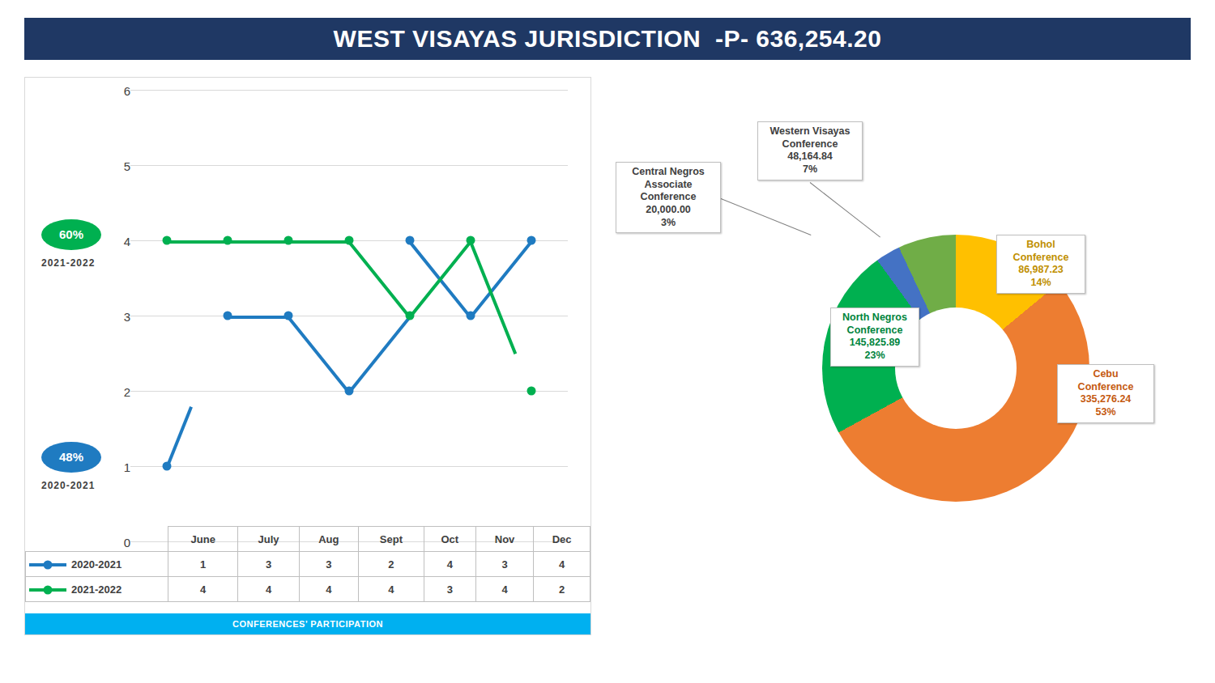WEST VISAYAS JURISDICTION -P- 636,254.20
6
5
4
3
2
1
0
60%
2021-2022
48%
2020-2021
| | June | July | Aug | Sept | Oct | Nov | Dec |
| 2020-2021 | 1 | 3 | 3 | 2 | 4 | 3 | 4 |
| 2021-2022 | 4 | 4 | 4 | 4 | 3 | 4 | 2 |
CONFERENCES’ PARTICIPATION
Central Negros
Associate
Conference
20,000.00
3%
Western Visayas
Conference
48,164.84
7%
Bohol
Conference
86,987.23
14%
Cebu
Conference
335,276.24
53%
North Negros
Conference
145,825.89
23%